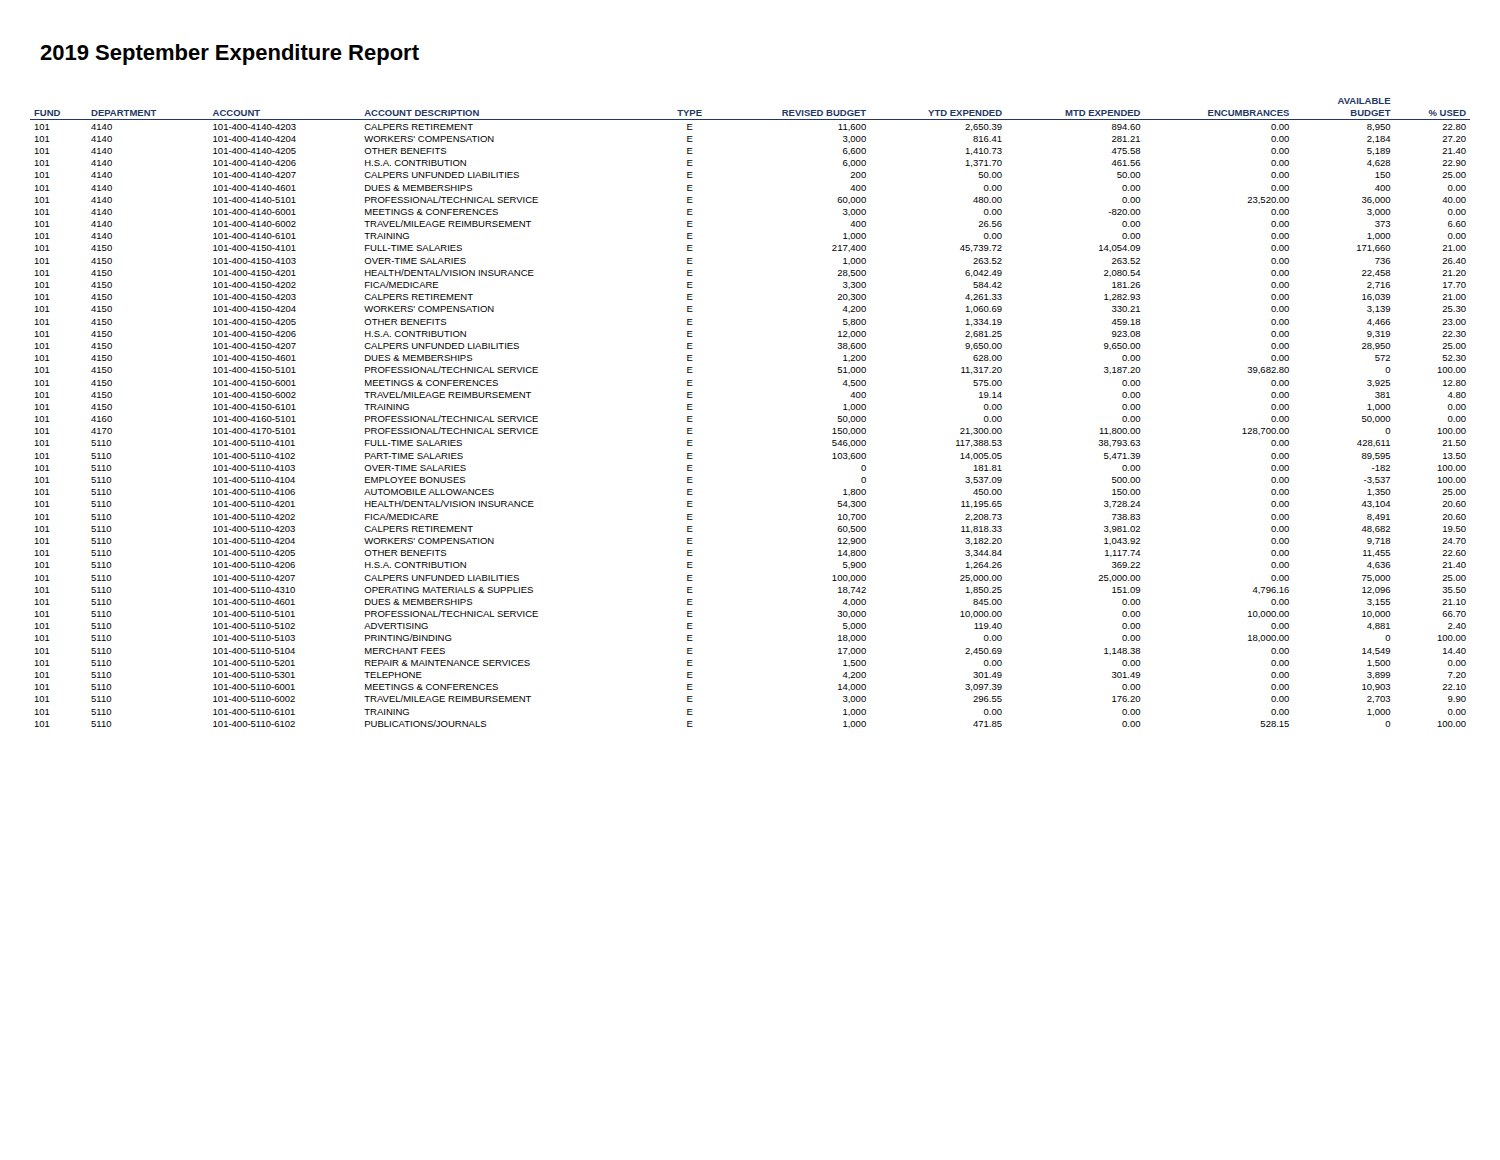2019 September Expenditure Report
| | AVAILABLE | |
| --- | --- | --- |
| FUND | DEPARTMENT | ACCOUNT | ACCOUNT DESCRIPTION | TYPE | REVISED BUDGET | YTD EXPENDED | MTD EXPENDED | ENCUMBRANCES | BUDGET | % USED |
| 101 | 4140 | 101-400-4140-4203 | CALPERS RETIREMENT | E | 11,600 | 2,650.39 | 894.60 | 0.00 | 8,950 | 22.80 |
| 101 | 4140 | 101-400-4140-4204 | WORKERS' COMPENSATION | E | 3,000 | 816.41 | 281.21 | 0.00 | 2,184 | 27.20 |
| 101 | 4140 | 101-400-4140-4205 | OTHER BENEFITS | E | 6,600 | 1,410.73 | 475.58 | 0.00 | 5,189 | 21.40 |
| 101 | 4140 | 101-400-4140-4206 | H.S.A. CONTRIBUTION | E | 6,000 | 1,371.70 | 461.56 | 0.00 | 4,628 | 22.90 |
| 101 | 4140 | 101-400-4140-4207 | CALPERS UNFUNDED LIABILITIES | E | 200 | 50.00 | 50.00 | 0.00 | 150 | 25.00 |
| 101 | 4140 | 101-400-4140-4601 | DUES & MEMBERSHIPS | E | 400 | 0.00 | 0.00 | 0.00 | 400 | 0.00 |
| 101 | 4140 | 101-400-4140-5101 | PROFESSIONAL/TECHNICAL SERVICE | E | 60,000 | 480.00 | 0.00 | 23,520.00 | 36,000 | 40.00 |
| 101 | 4140 | 101-400-4140-6001 | MEETINGS & CONFERENCES | E | 3,000 | 0.00 | -820.00 | 0.00 | 3,000 | 0.00 |
| 101 | 4140 | 101-400-4140-6002 | TRAVEL/MILEAGE REIMBURSEMENT | E | 400 | 26.56 | 0.00 | 0.00 | 373 | 6.60 |
| 101 | 4140 | 101-400-4140-6101 | TRAINING | E | 1,000 | 0.00 | 0.00 | 0.00 | 1,000 | 0.00 |
| 101 | 4150 | 101-400-4150-4101 | FULL-TIME SALARIES | E | 217,400 | 45,739.72 | 14,054.09 | 0.00 | 171,660 | 21.00 |
| 101 | 4150 | 101-400-4150-4103 | OVER-TIME SALARIES | E | 1,000 | 263.52 | 263.52 | 0.00 | 736 | 26.40 |
| 101 | 4150 | 101-400-4150-4201 | HEALTH/DENTAL/VISION INSURANCE | E | 28,500 | 6,042.49 | 2,080.54 | 0.00 | 22,458 | 21.20 |
| 101 | 4150 | 101-400-4150-4202 | FICA/MEDICARE | E | 3,300 | 584.42 | 181.26 | 0.00 | 2,716 | 17.70 |
| 101 | 4150 | 101-400-4150-4203 | CALPERS RETIREMENT | E | 20,300 | 4,261.33 | 1,282.93 | 0.00 | 16,039 | 21.00 |
| 101 | 4150 | 101-400-4150-4204 | WORKERS' COMPENSATION | E | 4,200 | 1,060.69 | 330.21 | 0.00 | 3,139 | 25.30 |
| 101 | 4150 | 101-400-4150-4205 | OTHER BENEFITS | E | 5,800 | 1,334.19 | 459.18 | 0.00 | 4,466 | 23.00 |
| 101 | 4150 | 101-400-4150-4206 | H.S.A. CONTRIBUTION | E | 12,000 | 2,681.25 | 923.08 | 0.00 | 9,319 | 22.30 |
| 101 | 4150 | 101-400-4150-4207 | CALPERS UNFUNDED LIABILITIES | E | 38,600 | 9,650.00 | 9,650.00 | 0.00 | 28,950 | 25.00 |
| 101 | 4150 | 101-400-4150-4601 | DUES & MEMBERSHIPS | E | 1,200 | 628.00 | 0.00 | 0.00 | 572 | 52.30 |
| 101 | 4150 | 101-400-4150-5101 | PROFESSIONAL/TECHNICAL SERVICE | E | 51,000 | 11,317.20 | 3,187.20 | 39,682.80 | 0 | 100.00 |
| 101 | 4150 | 101-400-4150-6001 | MEETINGS & CONFERENCES | E | 4,500 | 575.00 | 0.00 | 0.00 | 3,925 | 12.80 |
| 101 | 4150 | 101-400-4150-6002 | TRAVEL/MILEAGE REIMBURSEMENT | E | 400 | 19.14 | 0.00 | 0.00 | 381 | 4.80 |
| 101 | 4150 | 101-400-4150-6101 | TRAINING | E | 1,000 | 0.00 | 0.00 | 0.00 | 1,000 | 0.00 |
| 101 | 4160 | 101-400-4160-5101 | PROFESSIONAL/TECHNICAL SERVICE | E | 50,000 | 0.00 | 0.00 | 0.00 | 50,000 | 0.00 |
| 101 | 4170 | 101-400-4170-5101 | PROFESSIONAL/TECHNICAL SERVICE | E | 150,000 | 21,300.00 | 11,800.00 | 128,700.00 | 0 | 100.00 |
| 101 | 5110 | 101-400-5110-4101 | FULL-TIME SALARIES | E | 546,000 | 117,388.53 | 38,793.63 | 0.00 | 428,611 | 21.50 |
| 101 | 5110 | 101-400-5110-4102 | PART-TIME SALARIES | E | 103,600 | 14,005.05 | 5,471.39 | 0.00 | 89,595 | 13.50 |
| 101 | 5110 | 101-400-5110-4103 | OVER-TIME SALARIES | E | 0 | 181.81 | 0.00 | 0.00 | -182 | 100.00 |
| 101 | 5110 | 101-400-5110-4104 | EMPLOYEE BONUSES | E | 0 | 3,537.09 | 500.00 | 0.00 | -3,537 | 100.00 |
| 101 | 5110 | 101-400-5110-4106 | AUTOMOBILE ALLOWANCES | E | 1,800 | 450.00 | 150.00 | 0.00 | 1,350 | 25.00 |
| 101 | 5110 | 101-400-5110-4201 | HEALTH/DENTAL/VISION INSURANCE | E | 54,300 | 11,195.65 | 3,728.24 | 0.00 | 43,104 | 20.60 |
| 101 | 5110 | 101-400-5110-4202 | FICA/MEDICARE | E | 10,700 | 2,208.73 | 738.83 | 0.00 | 8,491 | 20.60 |
| 101 | 5110 | 101-400-5110-4203 | CALPERS RETIREMENT | E | 60,500 | 11,818.33 | 3,981.02 | 0.00 | 48,682 | 19.50 |
| 101 | 5110 | 101-400-5110-4204 | WORKERS' COMPENSATION | E | 12,900 | 3,182.20 | 1,043.92 | 0.00 | 9,718 | 24.70 |
| 101 | 5110 | 101-400-5110-4205 | OTHER BENEFITS | E | 14,800 | 3,344.84 | 1,117.74 | 0.00 | 11,455 | 22.60 |
| 101 | 5110 | 101-400-5110-4206 | H.S.A. CONTRIBUTION | E | 5,900 | 1,264.26 | 369.22 | 0.00 | 4,636 | 21.40 |
| 101 | 5110 | 101-400-5110-4207 | CALPERS UNFUNDED LIABILITIES | E | 100,000 | 25,000.00 | 25,000.00 | 0.00 | 75,000 | 25.00 |
| 101 | 5110 | 101-400-5110-4310 | OPERATING MATERIALS & SUPPLIES | E | 18,742 | 1,850.25 | 151.09 | 4,796.16 | 12,096 | 35.50 |
| 101 | 5110 | 101-400-5110-4601 | DUES & MEMBERSHIPS | E | 4,000 | 845.00 | 0.00 | 0.00 | 3,155 | 21.10 |
| 101 | 5110 | 101-400-5110-5101 | PROFESSIONAL/TECHNICAL SERVICE | E | 30,000 | 10,000.00 | 0.00 | 10,000.00 | 10,000 | 66.70 |
| 101 | 5110 | 101-400-5110-5102 | ADVERTISING | E | 5,000 | 119.40 | 0.00 | 0.00 | 4,881 | 2.40 |
| 101 | 5110 | 101-400-5110-5103 | PRINTING/BINDING | E | 18,000 | 0.00 | 0.00 | 18,000.00 | 0 | 100.00 |
| 101 | 5110 | 101-400-5110-5104 | MERCHANT FEES | E | 17,000 | 2,450.69 | 1,148.38 | 0.00 | 14,549 | 14.40 |
| 101 | 5110 | 101-400-5110-5201 | REPAIR & MAINTENANCE SERVICES | E | 1,500 | 0.00 | 0.00 | 0.00 | 1,500 | 0.00 |
| 101 | 5110 | 101-400-5110-5301 | TELEPHONE | E | 4,200 | 301.49 | 301.49 | 0.00 | 3,899 | 7.20 |
| 101 | 5110 | 101-400-5110-6001 | MEETINGS & CONFERENCES | E | 14,000 | 3,097.39 | 0.00 | 0.00 | 10,903 | 22.10 |
| 101 | 5110 | 101-400-5110-6002 | TRAVEL/MILEAGE REIMBURSEMENT | E | 3,000 | 296.55 | 176.20 | 0.00 | 2,703 | 9.90 |
| 101 | 5110 | 101-400-5110-6101 | TRAINING | E | 1,000 | 0.00 | 0.00 | 0.00 | 1,000 | 0.00 |
| 101 | 5110 | 101-400-5110-6102 | PUBLICATIONS/JOURNALS | E | 1,000 | 471.85 | 0.00 | 528.15 | 0 | 100.00 |